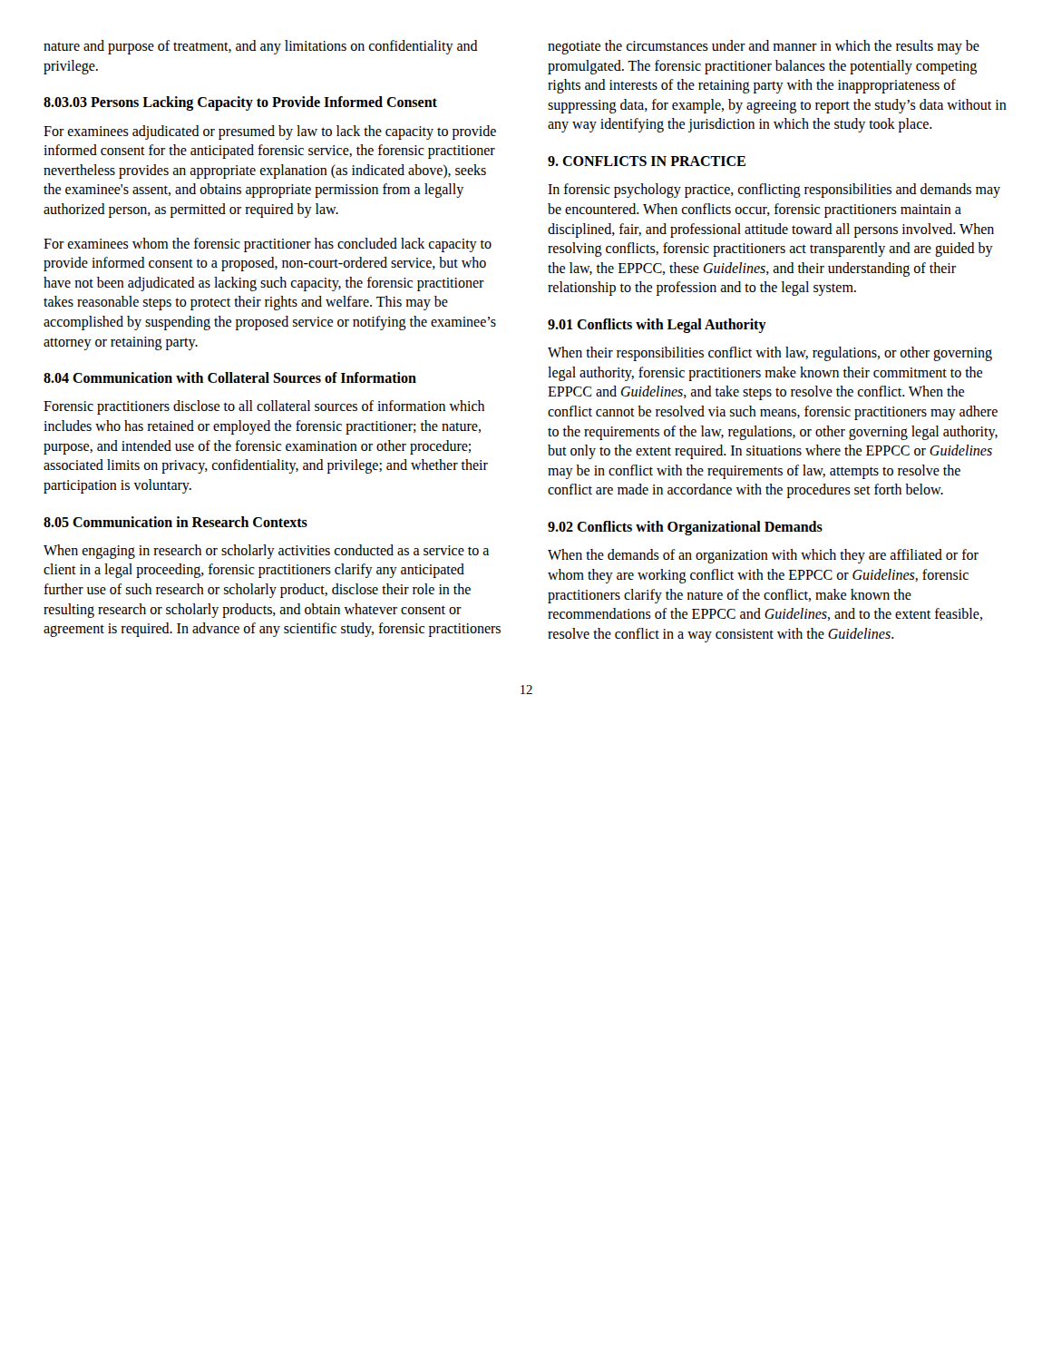nature and purpose of treatment, and any limitations on confidentiality and privilege.
8.03.03 Persons Lacking Capacity to Provide Informed Consent
For examinees adjudicated or presumed by law to lack the capacity to provide informed consent for the anticipated forensic service, the forensic practitioner nevertheless provides an appropriate explanation (as indicated above), seeks the examinee's assent, and obtains appropriate permission from a legally authorized person, as permitted or required by law.
For examinees whom the forensic practitioner has concluded lack capacity to provide informed consent to a proposed, non-court-ordered service, but who have not been adjudicated as lacking such capacity, the forensic practitioner takes reasonable steps to protect their rights and welfare. This may be accomplished by suspending the proposed service or notifying the examinee’s attorney or retaining party.
8.04 Communication with Collateral Sources of Information
Forensic practitioners disclose to all collateral sources of information which includes who has retained or employed the forensic practitioner; the nature, purpose, and intended use of the forensic examination or other procedure; associated limits on privacy, confidentiality, and privilege; and whether their participation is voluntary.
8.05 Communication in Research Contexts
When engaging in research or scholarly activities conducted as a service to a client in a legal proceeding, forensic practitioners clarify any anticipated further use of such research or scholarly product, disclose their role in the resulting research or scholarly products, and obtain whatever consent or agreement is required. In advance of any scientific study, forensic practitioners negotiate the circumstances under and manner in which the results may be promulgated. The forensic practitioner balances the potentially competing rights and interests of the retaining party with the inappropriateness of suppressing data, for example, by agreeing to report the study’s data without in any way identifying the jurisdiction in which the study took place.
9. CONFLICTS IN PRACTICE
In forensic psychology practice, conflicting responsibilities and demands may be encountered. When conflicts occur, forensic practitioners maintain a disciplined, fair, and professional attitude toward all persons involved. When resolving conflicts, forensic practitioners act transparently and are guided by the law, the EPPCC, these Guidelines, and their understanding of their relationship to the profession and to the legal system.
9.01 Conflicts with Legal Authority
When their responsibilities conflict with law, regulations, or other governing legal authority, forensic practitioners make known their commitment to the EPPCC and Guidelines, and take steps to resolve the conflict. When the conflict cannot be resolved via such means, forensic practitioners may adhere to the requirements of the law, regulations, or other governing legal authority, but only to the extent required. In situations where the EPPCC or Guidelines may be in conflict with the requirements of law, attempts to resolve the conflict are made in accordance with the procedures set forth below.
9.02 Conflicts with Organizational Demands
When the demands of an organization with which they are affiliated or for whom they are working conflict with the EPPCC or Guidelines, forensic practitioners clarify the nature of the conflict, make known the recommendations of the EPPCC and Guidelines, and to the extent feasible, resolve the conflict in a way consistent with the Guidelines.
12